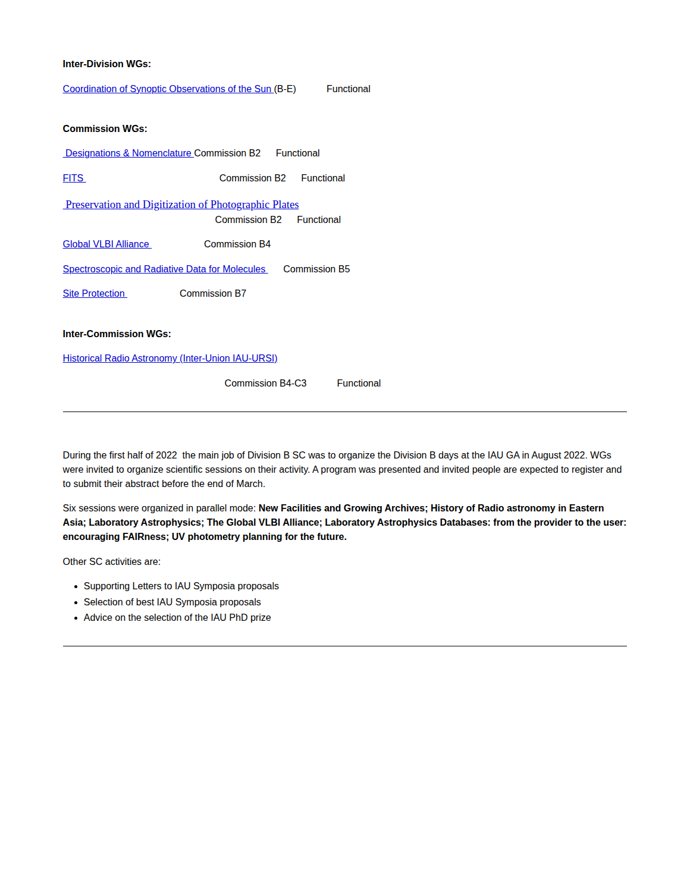Inter-Division WGs:
Coordination of Synoptic Observations of the Sun (B-E) Functional
Commission WGs:
Designations & Nomenclature Commission B2 Functional
FITS Commission B2 Functional
Preservation and Digitization of Photographic Plates
Commission B2 Functional
Global VLBI Alliance Commission B4
Spectroscopic and Radiative Data for Molecules Commission B5
Site Protection Commission B7
Inter-Commission WGs:
Historical Radio Astronomy (Inter-Union IAU-URSI)
Commission B4-C3 Functional
During the first half of 2022 the main job of Division B SC was to organize the Division B days at the IAU GA in August 2022. WGs were invited to organize scientific sessions on their activity. A program was presented and invited people are expected to register and to submit their abstract before the end of March.
Six sessions were organized in parallel mode: New Facilities and Growing Archives; History of Radio astronomy in Eastern Asia; Laboratory Astrophysics; The Global VLBI Alliance; Laboratory Astrophysics Databases: from the provider to the user: encouraging FAIRness; UV photometry planning for the future.
Other SC activities are:
Supporting Letters to IAU Symposia proposals
Selection of best IAU Symposia proposals
Advice on the selection of the IAU PhD prize